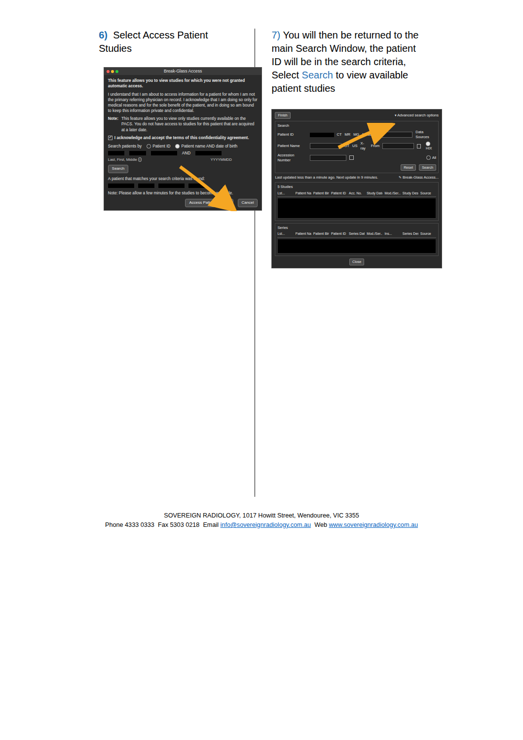6) Select Access Patient Studies
Break-Glass Access
This feature allows you to view studies for which you were not granted automatic access.
I understand that I am about to access information for a patient for whom I am not the primary referring physician on record. I acknowledge that I am doing so only for medical reasons and for the sole benefit of the patient, and in doing so am bound to keep this information private and confidential.
Note: This feature allows you to view only studies currently available on the PACS. You do not have access to studies for this patient that are acquired at a later date.
I acknowledge and accept the terms of this confidentiality agreement.
Search patients by Patient ID Patient name AND date of birth
AND
Last, First, Middle i YYYYMMDD
Search
A patient that matches your search criteria was found:
Note: Please allow a few minutes for the studies to become available.
Access Patient Studies Cancel
7) You will then be returned to the main Search Window, the patient ID will be in the search criteria, Select Search to view available patient studies
Finish ▾ Advanced search options
Search
Patient ID CT MR MG Modality Data Sources
Patient Name OT US X-ray From HIX
Accession Number All
Reset Search
Last updated less than a minute ago. Next update in 9 minutes. ✎ Break-Glass Access...
5 Studies
Lst... Patient Name Patient Birt... Patient ID Acc. No. Study Date Mod./Ser... Study Description Source
Series
Lst... Patient Name Patient Birth... Patient ID Series Date Mod./Ser... Ins... Series Description Source
Close
SOVEREIGN RADIOLOGY, 1017 Howitt Street, Wendouree, VIC 3355
Phone 4333 0333 Fax 5303 0218 Email info@sovereignradiology.com.au Web www.sovereignradiology.com.au